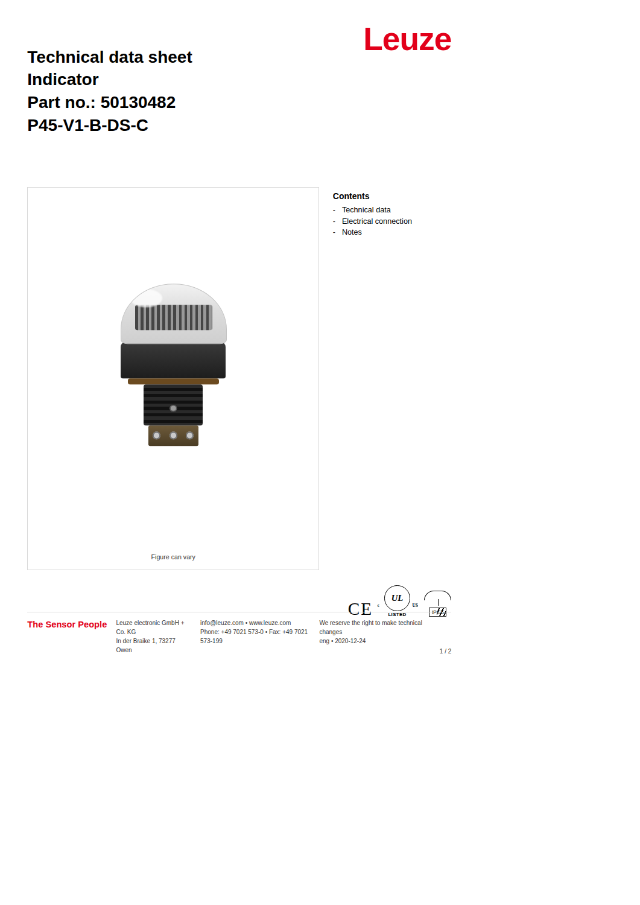Leuze
Technical data sheet Indicator Part no.: 50130482 P45-V1-B-DS-C
Figure can vary
Contents
Technical data
Electrical connection
Notes
C E
c ULUS
LISTED
IP 65
The Sensor People
Leuze electronic GmbH + Co. KG
In der Braike 1, 73277 Owen
info@leuze.com • www.leuze.com
Phone: +49 7021 573-0 • Fax: +49 7021 573-199
We reserve the right to make technical changes
eng • 2020-12-24
1 / 2